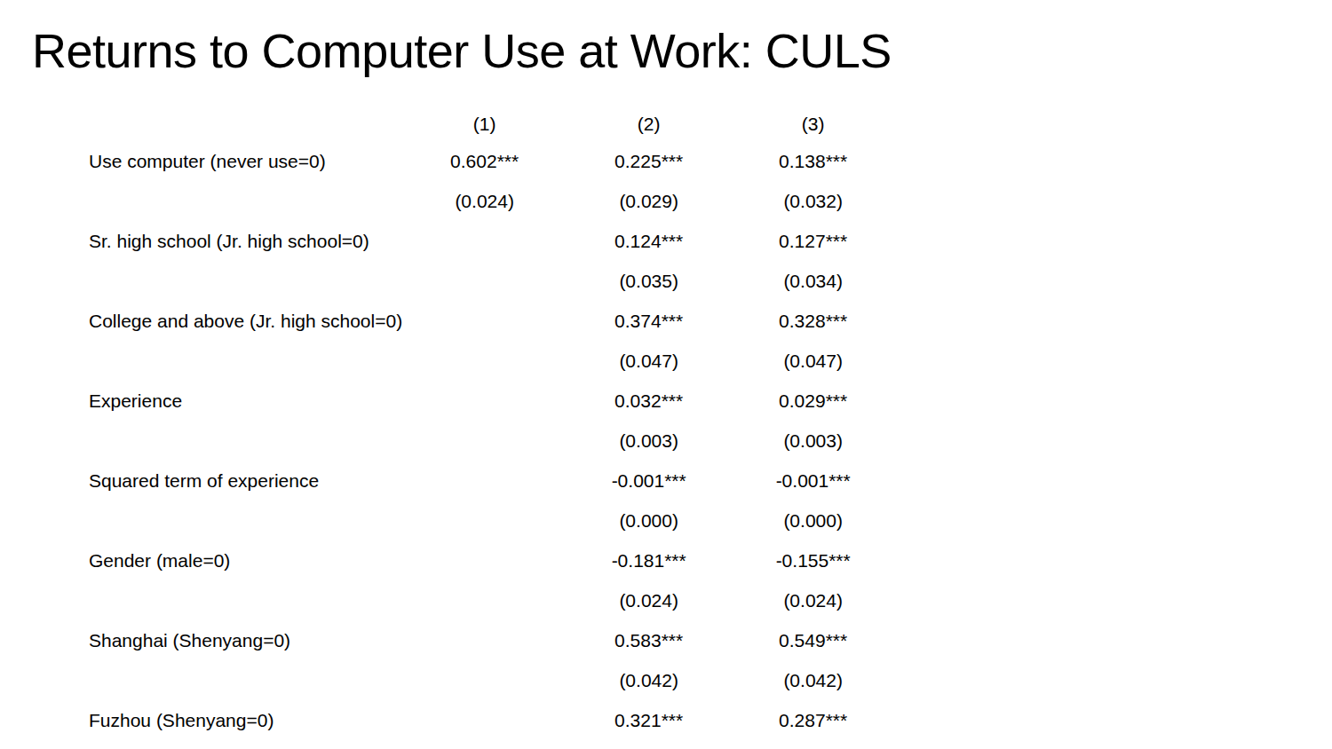Returns to Computer Use at Work: CULS
| | (1) | (2) | (3) |
| Use computer (never use=0) | 0.602*** | 0.225*** | 0.138*** |
| | (0.024) | (0.029) | (0.032) |
| Sr. high school (Jr. high school=0) | | 0.124*** | 0.127*** |
| | | (0.035) | (0.034) |
| College and above (Jr. high school=0) | | 0.374*** | 0.328*** |
| | | (0.047) | (0.047) |
| Experience | | 0.032*** | 0.029*** |
| | | (0.003) | (0.003) |
| Squared term of experience | | -0.001*** | -0.001*** |
| | | (0.000) | (0.000) |
| Gender (male=0) | | -0.181*** | -0.155*** |
| | | (0.024) | (0.024) |
| Shanghai (Shenyang=0) | | 0.583*** | 0.549*** |
| | | (0.042) | (0.042) |
| Fuzhou (Shenyang=0) | | 0.321*** | 0.287*** |